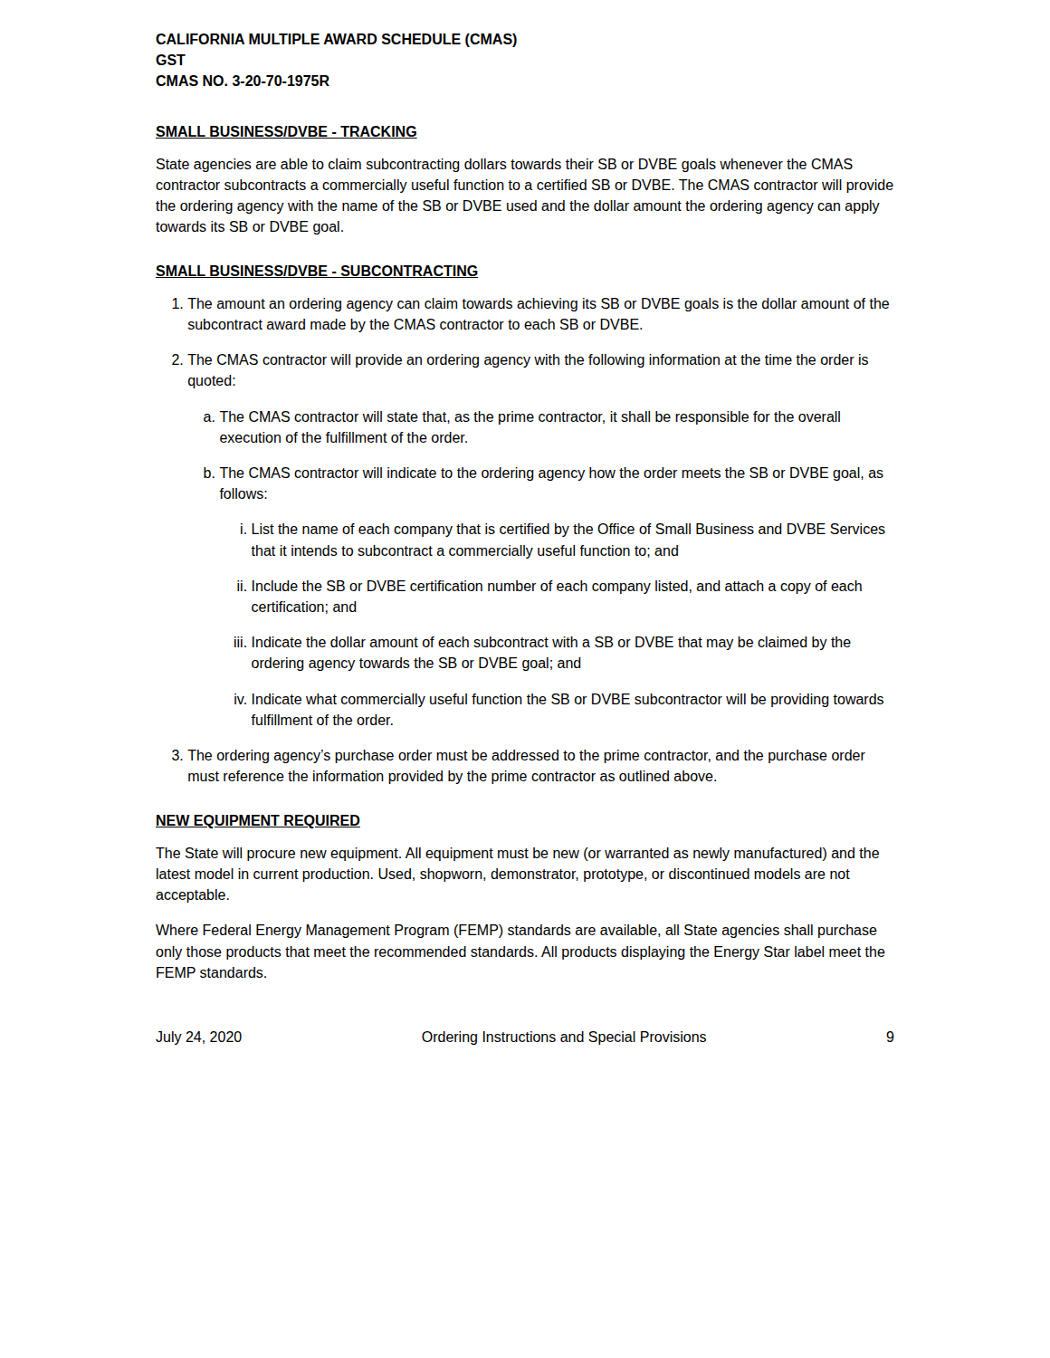CALIFORNIA MULTIPLE AWARD SCHEDULE (CMAS)
GST
CMAS NO. 3-20-70-1975R
SMALL BUSINESS/DVBE - TRACKING
State agencies are able to claim subcontracting dollars towards their SB or DVBE goals whenever the CMAS contractor subcontracts a commercially useful function to a certified SB or DVBE. The CMAS contractor will provide the ordering agency with the name of the SB or DVBE used and the dollar amount the ordering agency can apply towards its SB or DVBE goal.
SMALL BUSINESS/DVBE - SUBCONTRACTING
The amount an ordering agency can claim towards achieving its SB or DVBE goals is the dollar amount of the subcontract award made by the CMAS contractor to each SB or DVBE.
The CMAS contractor will provide an ordering agency with the following information at the time the order is quoted:
The CMAS contractor will state that, as the prime contractor, it shall be responsible for the overall execution of the fulfillment of the order.
The CMAS contractor will indicate to the ordering agency how the order meets the SB or DVBE goal, as follows:
List the name of each company that is certified by the Office of Small Business and DVBE Services that it intends to subcontract a commercially useful function to; and
Include the SB or DVBE certification number of each company listed, and attach a copy of each certification; and
Indicate the dollar amount of each subcontract with a SB or DVBE that may be claimed by the ordering agency towards the SB or DVBE goal; and
Indicate what commercially useful function the SB or DVBE subcontractor will be providing towards fulfillment of the order.
The ordering agency’s purchase order must be addressed to the prime contractor, and the purchase order must reference the information provided by the prime contractor as outlined above.
NEW EQUIPMENT REQUIRED
The State will procure new equipment. All equipment must be new (or warranted as newly manufactured) and the latest model in current production. Used, shopworn, demonstrator, prototype, or discontinued models are not acceptable.
Where Federal Energy Management Program (FEMP) standards are available, all State agencies shall purchase only those products that meet the recommended standards. All products displaying the Energy Star label meet the FEMP standards.
July 24, 2020 Ordering Instructions and Special Provisions 9